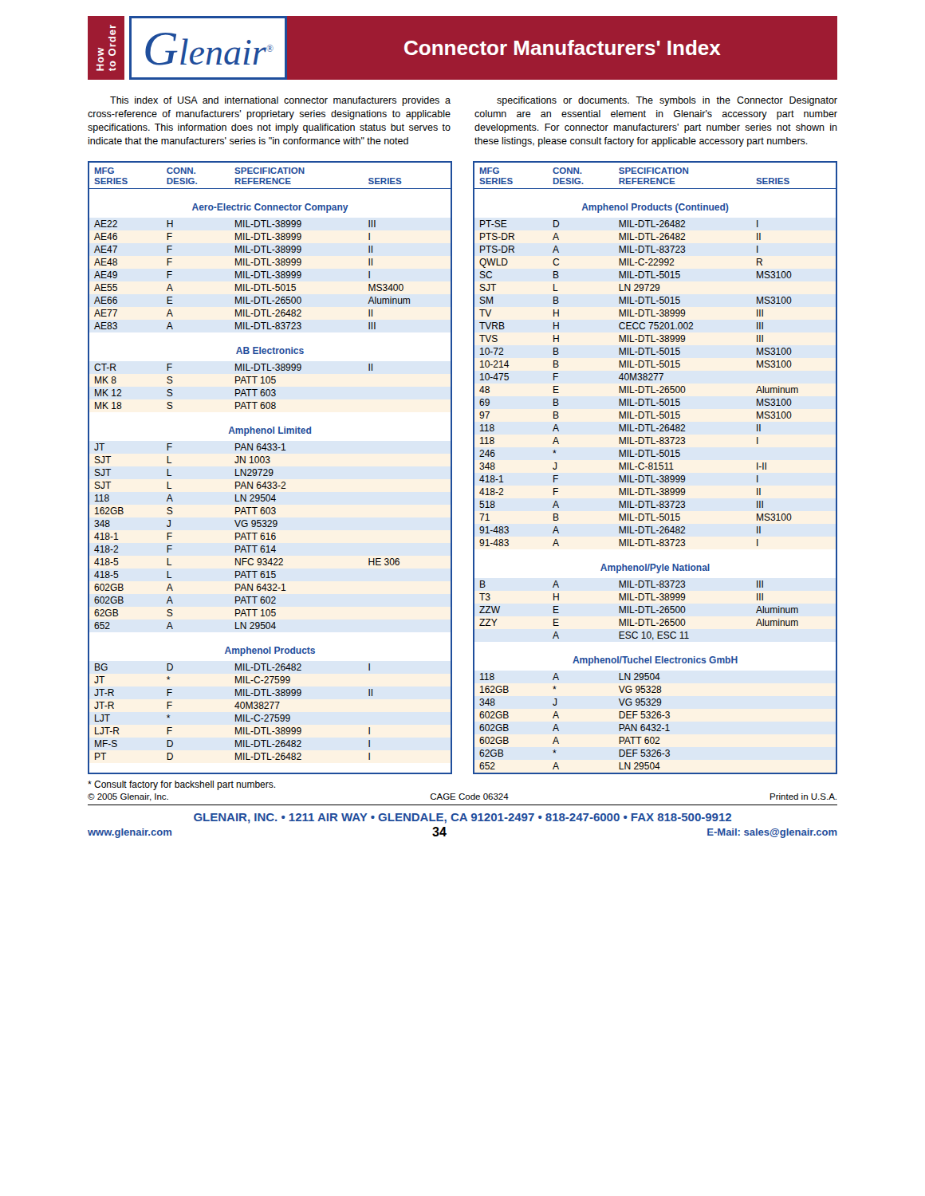How
to Order
Glenair®
Connector Manufacturers' Index
This index of USA and international connector manufacturers provides a cross-reference of manufacturers' proprietary series designations to applicable specifications. This information does not imply qualification status but serves to indicate that the manufacturers' series is "in conformance with" the noted
specifications or documents. The symbols in the Connector Designator column are an essential element in Glenair's accessory part number developments. For connector manufacturers' part number series not shown in these listings, please consult factory for applicable accessory part numbers.
| MFG SERIES | CONN. DESIG. | SPECIFICATION REFERENCE | SERIES |
| --- | --- | --- | --- |
| Aero-Electric Connector Company |
| AE22 | H | MIL-DTL-38999 | III |
| AE46 | F | MIL-DTL-38999 | I |
| AE47 | F | MIL-DTL-38999 | II |
| AE48 | F | MIL-DTL-38999 | II |
| AE49 | F | MIL-DTL-38999 | I |
| AE55 | A | MIL-DTL-5015 | MS3400 |
| AE66 | E | MIL-DTL-26500 | Aluminum |
| AE77 | A | MIL-DTL-26482 | II |
| AE83 | A | MIL-DTL-83723 | III |
| AB Electronics |
| CT-R | F | MIL-DTL-38999 | II |
| MK 8 | S | PATT 105 | |
| MK 12 | S | PATT 603 | |
| MK 18 | S | PATT 608 | |
| Amphenol Limited |
| JT | F | PAN 6433-1 | |
| SJT | L | JN 1003 | |
| SJT | L | LN29729 | |
| SJT | L | PAN 6433-2 | |
| 118 | A | LN 29504 | |
| 162GB | S | PATT 603 | |
| 348 | J | VG 95329 | |
| 418-1 | F | PATT 616 | |
| 418-2 | F | PATT 614 | |
| 418-5 | L | NFC 93422 | HE 306 |
| 418-5 | L | PATT 615 | |
| 602GB | A | PAN 6432-1 | |
| 602GB | A | PATT 602 | |
| 62GB | S | PATT 105 | |
| 652 | A | LN 29504 | |
| Amphenol Products |
| BG | D | MIL-DTL-26482 | I |
| JT | * | MIL-C-27599 | |
| JT-R | F | MIL-DTL-38999 | II |
| JT-R | F | 40M38277 | |
| LJT | * | MIL-C-27599 | |
| LJT-R | F | MIL-DTL-38999 | I |
| MF-S | D | MIL-DTL-26482 | I |
| PT | D | MIL-DTL-26482 | I |
| MFG SERIES | CONN. DESIG. | SPECIFICATION REFERENCE | SERIES |
| --- | --- | --- | --- |
| Amphenol Products (Continued) |
| PT-SE | D | MIL-DTL-26482 | I |
| PTS-DR | A | MIL-DTL-26482 | II |
| PTS-DR | A | MIL-DTL-83723 | I |
| QWLD | C | MIL-C-22992 | R |
| SC | B | MIL-DTL-5015 | MS3100 |
| SJT | L | LN 29729 | |
| SM | B | MIL-DTL-5015 | MS3100 |
| TV | H | MIL-DTL-38999 | III |
| TVRB | H | CECC 75201.002 | III |
| TVS | H | MIL-DTL-38999 | III |
| 10-72 | B | MIL-DTL-5015 | MS3100 |
| 10-214 | B | MIL-DTL-5015 | MS3100 |
| 10-475 | F | 40M38277 | |
| 48 | E | MIL-DTL-26500 | Aluminum |
| 69 | B | MIL-DTL-5015 | MS3100 |
| 97 | B | MIL-DTL-5015 | MS3100 |
| 118 | A | MIL-DTL-26482 | II |
| 118 | A | MIL-DTL-83723 | I |
| 246 | * | MIL-DTL-5015 | |
| 348 | J | MIL-C-81511 | I-II |
| 418-1 | F | MIL-DTL-38999 | I |
| 418-2 | F | MIL-DTL-38999 | II |
| 518 | A | MIL-DTL-83723 | III |
| 71 | B | MIL-DTL-5015 | MS3100 |
| 91-483 | A | MIL-DTL-26482 | II |
| 91-483 | A | MIL-DTL-83723 | I |
| Amphenol/Pyle National |
| B | A | MIL-DTL-83723 | III |
| T3 | H | MIL-DTL-38999 | III |
| ZZW | E | MIL-DTL-26500 | Aluminum |
| ZZY | E | MIL-DTL-26500 | Aluminum |
| | A | ESC 10, ESC 11 | |
| Amphenol/Tuchel Electronics GmbH |
| 118 | A | LN 29504 | |
| 162GB | * | VG 95328 | |
| 348 | J | VG 95329 | |
| 602GB | A | DEF 5326-3 | |
| 602GB | A | PAN 6432-1 | |
| 602GB | A | PATT 602 | |
| 62GB | * | DEF 5326-3 | |
| 652 | A | LN 29504 | |
* Consult factory for backshell part numbers.
© 2005 Glenair, Inc. CAGE Code 06324 Printed in U.S.A.
GLENAIR, INC. • 1211 AIR WAY • GLENDALE, CA 91201-2497 • 818-247-6000 • FAX 818-500-9912
www.glenair.com 34 E-Mail: sales@glenair.com